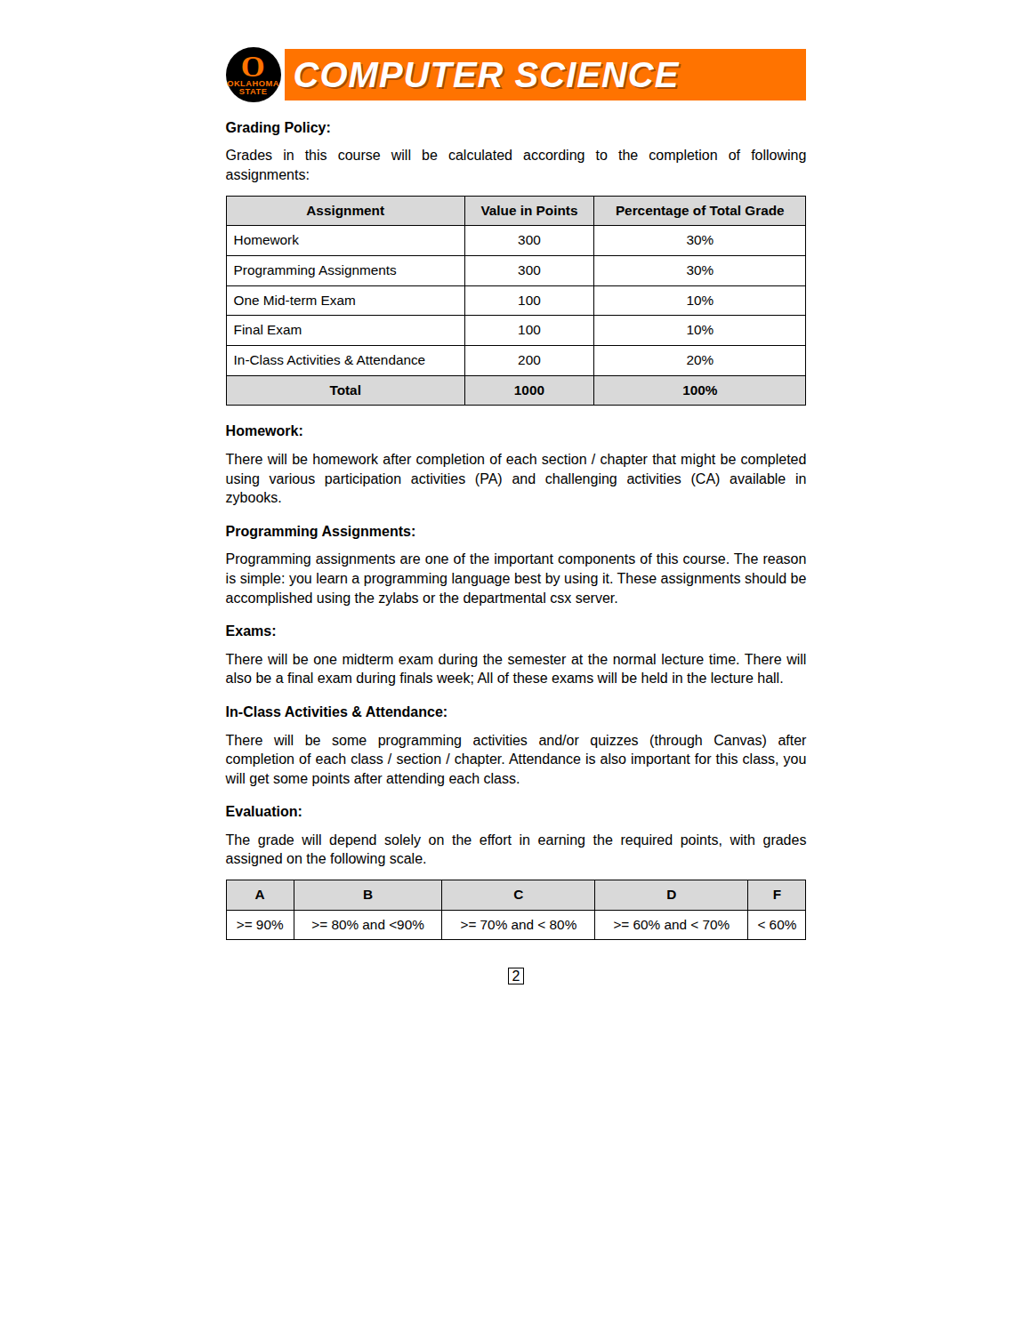O
OKLAHOMA
STATE
COMPUTER SCIENCE
Grading Policy:
Grades in this course will be calculated according to the completion of following assignments:
| Assignment | Value in Points | Percentage of Total Grade |
| --- | --- | --- |
| Homework | 300 | 30% |
| Programming Assignments | 300 | 30% |
| One Mid-term Exam | 100 | 10% |
| Final Exam | 100 | 10% |
| In-Class Activities & Attendance | 200 | 20% |
| Total | 1000 | 100% |
Homework:
There will be homework after completion of each section / chapter that might be completed using various participation activities (PA) and challenging activities (CA) available in zybooks.
Programming Assignments:
Programming assignments are one of the important components of this course. The reason is simple: you learn a programming language best by using it. These assignments should be accomplished using the zylabs or the departmental csx server.
Exams:
There will be one midterm exam during the semester at the normal lecture time. There will also be a final exam during finals week; All of these exams will be held in the lecture hall.
In-Class Activities & Attendance:
There will be some programming activities and/or quizzes (through Canvas) after completion of each class / section / chapter. Attendance is also important for this class, you will get some points after attending each class.
Evaluation:
The grade will depend solely on the effort in earning the required points, with grades assigned on the following scale.
| A | B | C | D | F |
| --- | --- | --- | --- | --- |
| >= 90% | >= 80% and <90% | >= 70% and < 80% | >= 60% and < 70% | < 60% |
2